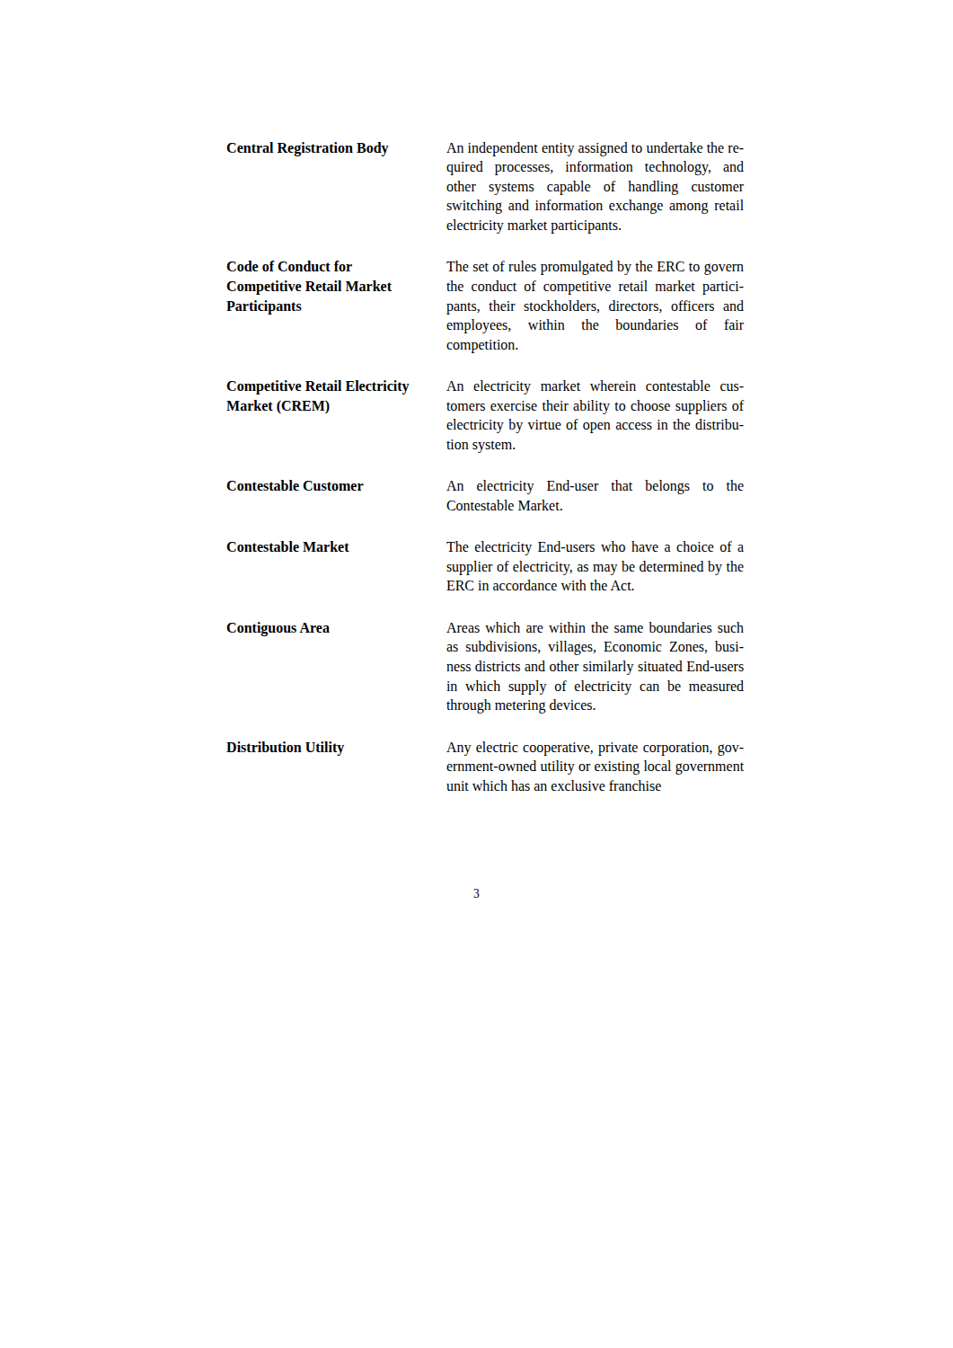Central Registration Body
An independent entity assigned to undertake the required processes, information technology, and other systems capable of handling customer switching and information exchange among retail electricity market participants.
Code of Conduct for Competitive Retail Market Participants
The set of rules promulgated by the ERC to govern the conduct of competitive retail market participants, their stockholders, directors, officers and employees, within the boundaries of fair competition.
Competitive Retail Electricity Market (CREM)
An electricity market wherein contestable customers exercise their ability to choose suppliers of electricity by virtue of open access in the distribution system.
Contestable Customer
An electricity End-user that belongs to the Contestable Market.
Contestable Market
The electricity End-users who have a choice of a supplier of electricity, as may be determined by the ERC in accordance with the Act.
Contiguous Area
Areas which are within the same boundaries such as subdivisions, villages, Economic Zones, business districts and other similarly situated End-users in which supply of electricity can be measured through metering devices.
Distribution Utility
Any electric cooperative, private corporation, government-owned utility or existing local government unit which has an exclusive franchise
3